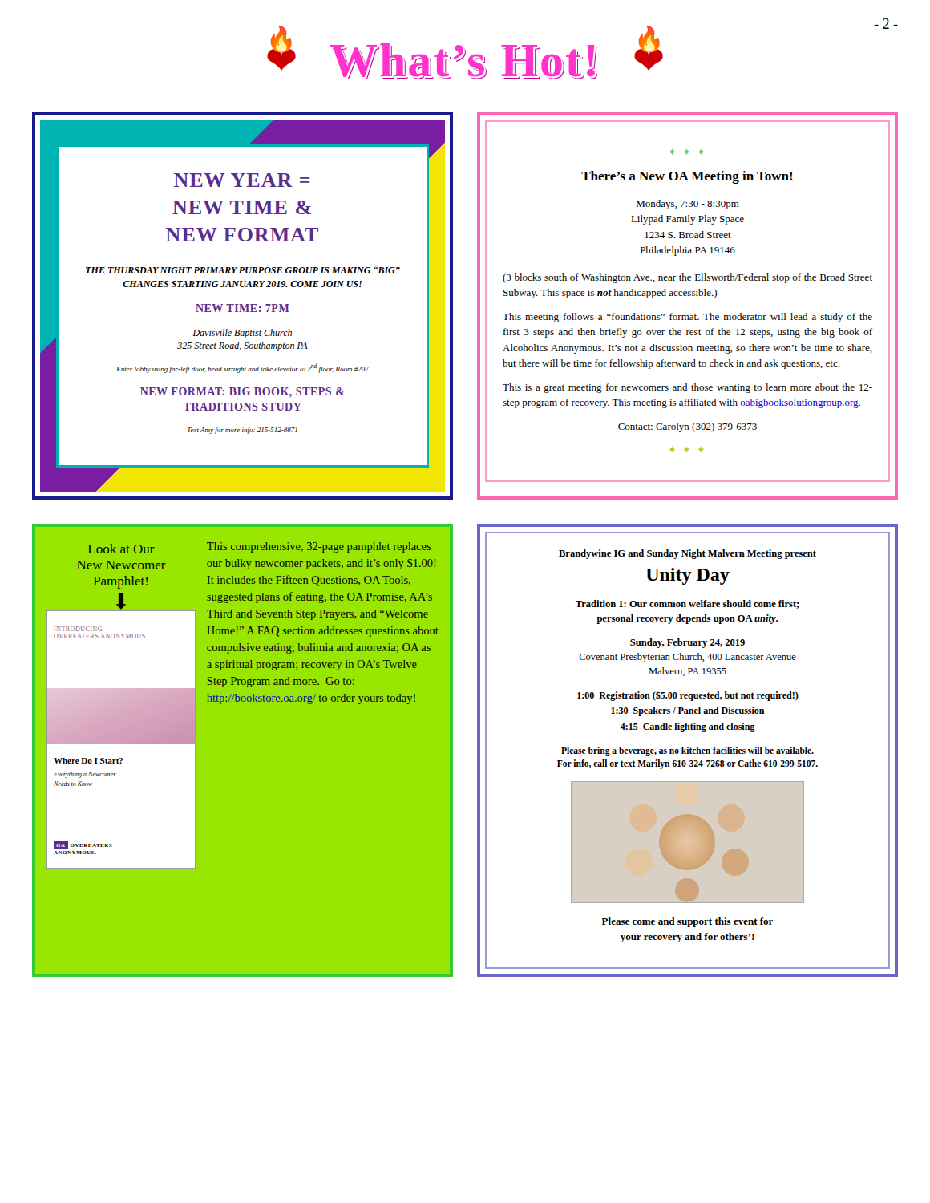- 2 -
❤
What’s Hot!
❤
NEW YEAR =
NEW TIME &
NEW FORMAT
THE THURSDAY NIGHT PRIMARY PURPOSE GROUP IS MAKING “BIG” CHANGES STARTING JANUARY 2019. COME JOIN US!
NEW TIME: 7PM
Davisville Baptist Church
325 Street Road, Southampton PA
Enter lobby using far-left door, head straight and take elevator to 2nd floor, Room #207
NEW FORMAT: BIG BOOK, STEPS &
TRADITIONS STUDY
Text Amy for more info: 215-512-8871
✦ ✦ ✦
There’s a New OA Meeting in Town!
Mondays, 7:30 - 8:30pm
Lilypad Family Play Space
1234 S. Broad Street
Philadelphia PA 19146
(3 blocks south of Washington Ave., near the Ellsworth/Federal stop of the Broad Street Subway. This space is not handicapped accessible.)
This meeting follows a “foundations” format. The moderator will lead a study of the first 3 steps and then briefly go over the rest of the 12 steps, using the big book of Alcoholics Anonymous. It’s not a discussion meeting, so there won’t be time to share, but there will be time for fellowship afterward to check in and ask questions, etc.
This is a great meeting for newcomers and those wanting to learn more about the 12-step program of recovery. This meeting is affiliated with oabigbooksolutiongroup.org.
Contact: Carolyn (302) 379-6373
✦ ✦ ✦
Look at Our
New Newcomer
Pamphlet!
⬇
INTRODUCING
OVEREATERS ANONYMOUS
Where Do I Start?
Everything a Newcomer
Needs to Know
OAOVEREATERS
ANONYMOUS.
This comprehensive, 32-page pamphlet replaces our bulky newcomer packets, and it’s only $1.00! It includes the Fifteen Questions, OA Tools, suggested plans of eating, the OA Promise, AA’s Third and Seventh Step Prayers, and “Welcome Home!” A FAQ section addresses questions about compulsive eating; bulimia and anorexia; OA as a spiritual program; recovery in OA’s Twelve Step Program and more. Go to: http://bookstore.oa.org/ to order yours today!
Brandywine IG and Sunday Night Malvern Meeting present
Unity Day
Tradition 1: Our common welfare should come first;
personal recovery depends upon OA unity.
Sunday, February 24, 2019
Covenant Presbyterian Church, 400 Lancaster Avenue
Malvern, PA 19355
1:00 Registration ($5.00 requested, but not required!)
1:30 Speakers / Panel and Discussion
4:15 Candle lighting and closing
Please bring a beverage, as no kitchen facilities will be available.
For info, call or text Marilyn 610-324-7268 or Cathe 610-299-5107.
Please come and support this event for
your recovery and for others’!